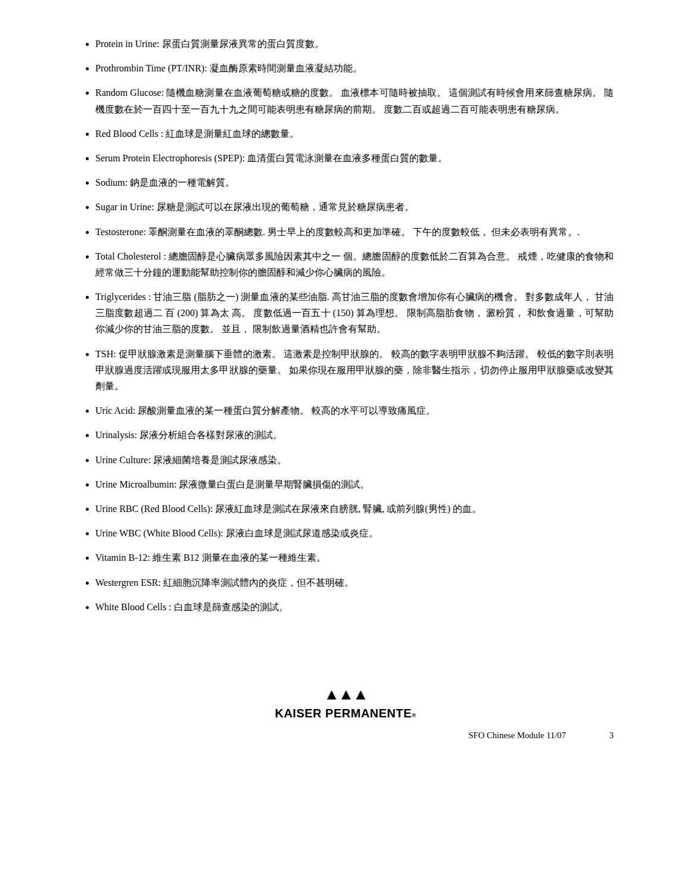Protein in Urine: 尿蛋白質測量尿液異常的蛋白質度數。
Prothrombin Time (PT/INR): 凝血酶原素時間測量血液凝結功能。
Random Glucose: 隨機血糖測量在血液葡萄糖或糖的度數。 血液標本可隨時被抽取。 這個測試有時候會用來篩查糖尿病。 隨機度數在於一百四十至一百九十九之間可能表明患有糖尿病的前期。 度數二百或超過二百可能表明患有糖尿病。
Red Blood Cells : 紅血球是測量紅血球的總數量。
Serum Protein Electrophoresis (SPEP): 血清蛋白質電泳測量在血液多種蛋白質的數量。
Sodium: 鈉是血液的一種電解質。
Sugar in Urine: 尿糖是測試可以在尿液出現的葡萄糖，通常見於糖尿病患者。
Testosterone: 睪酮測量在血液的睪酮總數. 男士早上的度數較高和更加準確。 下午的度數較低， 但未必表明有異常。.
Total Cholesterol : 總膽固醇是心臟病眾多風險因素其中之一 個。總膽固醇的度數低於二百算為合意。 戒煙，吃健康的食物和經常做三十分鐘的運動能幫助控制你的膽固醇和減少你心臟病的風險。
Triglycerides : 甘油三脂 (脂肪之一) 測量血液的某些油脂. 高甘油三脂的度數會增加你有心臟病的機會。 對多數成年人， 甘油三脂度數超過二 百 (200) 算為太 高。 度數低過一百五十 (150) 算為理想。 限制高脂肪食物， 澱粉質， 和飲食過量，可幫助你減少你的甘油三脂的度數。 並且， 限制飲過量酒精也許會有幫助。
TSH: 促甲狀腺激素是測量腦下垂體的激素。 這激素是控制甲狀腺的。 較高的數字表明甲狀腺不夠活躍。 較低的數字則表明甲狀腺過度活躍或現服用太多甲狀腺的藥量。 如果你現在服用甲狀腺的藥，除非醫生指示，切勿停止服用甲狀腺藥或改變其劑量。
Uric Acid: 尿酸測量血液的某一種蛋白質分解產物。 較高的水平可以導致痛風症。
Urinalysis: 尿液分析組合各樣對尿液的測試。
Urine Culture: 尿液細菌培養是測試尿液感染。
Urine Microalbumin: 尿液微量白蛋白是測量早期腎臟損傷的測試。
Urine RBC (Red Blood Cells): 尿液紅血球是測試在尿液來自膀胱, 腎臟, 或前列腺(男性) 的血。
Urine WBC (White Blood Cells): 尿液白血球是測試尿道感染或炎症。
Vitamin B-12: 維生素 B12 測量在血液的某一種維生素。
Westergren ESR: 紅細胞沉降率測試體內的炎症，但不甚明確。
White Blood Cells : 白血球是篩查感染的測試。
▲▲▲ KAISER PERMANENTE®
SFO Chinese Module 11/07 3